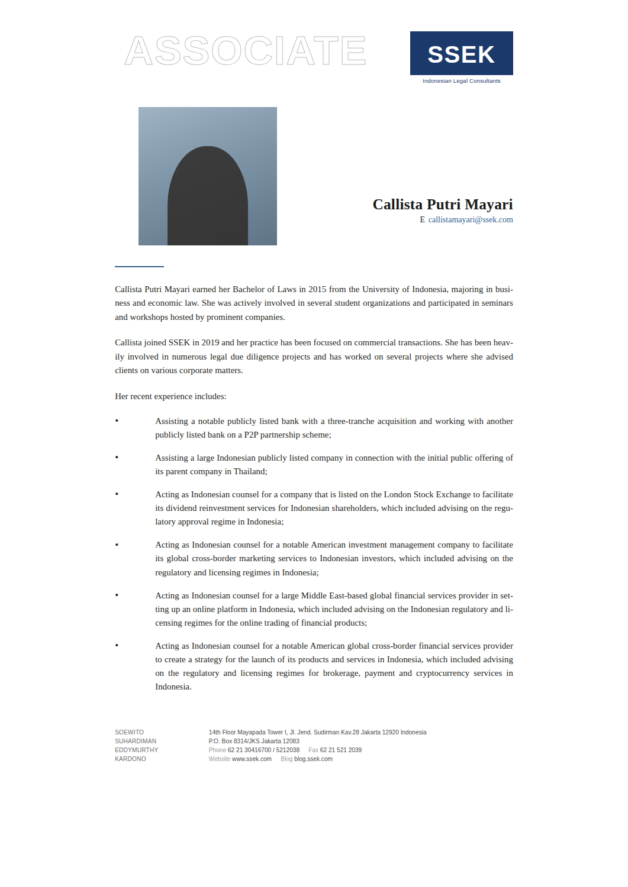Associate
SSEK
Indonesian Legal Consultants
Callista Putri Mayari
Ecallistamayari@ssek.com
Callista Putri Mayari earned her Bachelor of Laws in 2015 from the University of Indonesia, majoring in business and economic law. She was actively involved in several student organizations and participated in seminars and workshops hosted by prominent companies.
Callista joined SSEK in 2019 and her practice has been focused on commercial transactions. She has been heavily involved in numerous legal due diligence projects and has worked on several projects where she advised clients on various corporate matters.
Her recent experience includes:
Assisting a notable publicly listed bank with a three-tranche acquisition and working with another publicly listed bank on a P2P partnership scheme;
Assisting a large Indonesian publicly listed company in connection with the initial public offering of its parent company in Thailand;
Acting as Indonesian counsel for a company that is listed on the London Stock Exchange to facilitate its dividend reinvestment services for Indonesian shareholders, which included advising on the regulatory approval regime in Indonesia;
Acting as Indonesian counsel for a notable American investment management company to facilitate its global cross-border marketing services to Indonesian investors, which included advising on the regulatory and licensing regimes in Indonesia;
Acting as Indonesian counsel for a large Middle East-based global financial services provider in setting up an online platform in Indonesia, which included advising on the Indonesian regulatory and licensing regimes for the online trading of financial products;
Acting as Indonesian counsel for a notable American global cross-border financial services provider to create a strategy for the launch of its products and services in Indonesia, which included advising on the regulatory and licensing regimes for brokerage, payment and cryptocurrency services in Indonesia.
Soewito Suhardiman Eddymurthy Kardono
14th Floor Mayapada Tower I, Jl. Jend. Sudirman Kav.28 Jakarta 12920 Indonesia P.O. Box 8314/JKS Jakarta 12083 Phone 62 21 30416700 / 5212038 Fax 62 21 521 2039 Website www.ssek.com Blog blog.ssek.com